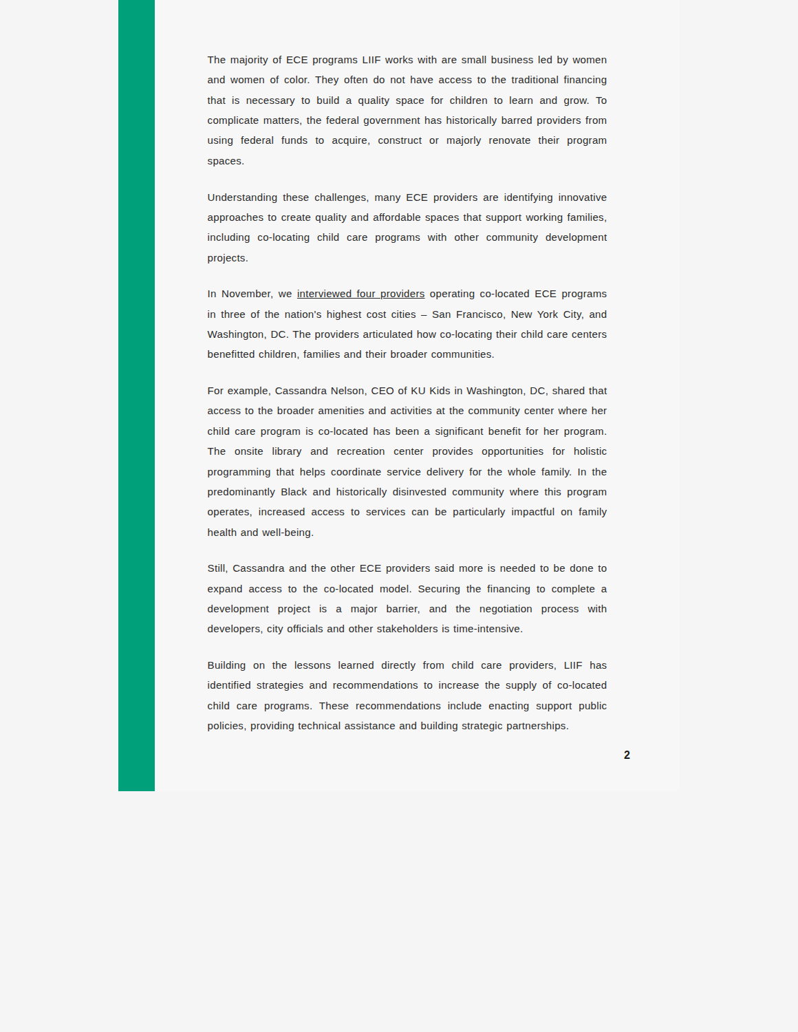The majority of ECE programs LIIF works with are small business led by women and women of color. They often do not have access to the traditional financing that is necessary to build a quality space for children to learn and grow. To complicate matters, the federal government has historically barred providers from using federal funds to acquire, construct or majorly renovate their program spaces.
Understanding these challenges, many ECE providers are identifying innovative approaches to create quality and affordable spaces that support working families, including co-locating child care programs with other community development projects.
In November, we interviewed four providers operating co-located ECE programs in three of the nation's highest cost cities – San Francisco, New York City, and Washington, DC. The providers articulated how co-locating their child care centers benefitted children, families and their broader communities.
For example, Cassandra Nelson, CEO of KU Kids in Washington, DC, shared that access to the broader amenities and activities at the community center where her child care program is co-located has been a significant benefit for her program. The onsite library and recreation center provides opportunities for holistic programming that helps coordinate service delivery for the whole family. In the predominantly Black and historically disinvested community where this program operates, increased access to services can be particularly impactful on family health and well-being.
Still, Cassandra and the other ECE providers said more is needed to be done to expand access to the co-located model. Securing the financing to complete a development project is a major barrier, and the negotiation process with developers, city officials and other stakeholders is time-intensive.
Building on the lessons learned directly from child care providers, LIIF has identified strategies and recommendations to increase the supply of co-located child care programs. These recommendations include enacting support public policies, providing technical assistance and building strategic partnerships.
2